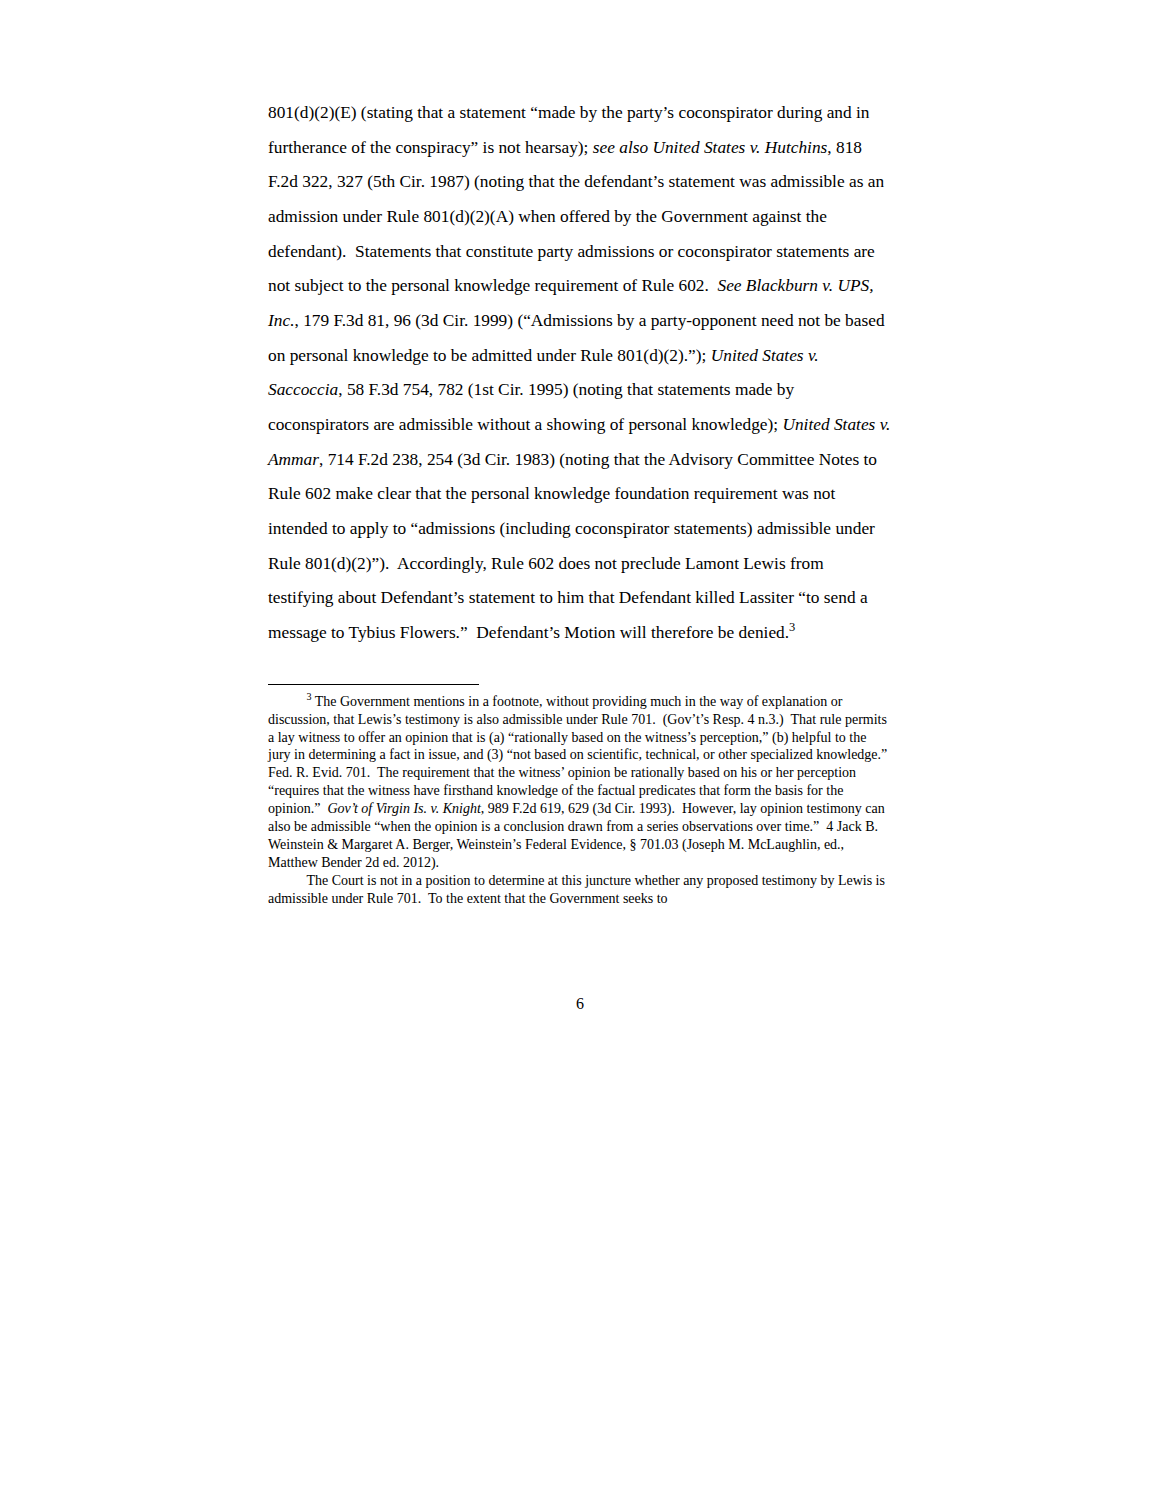801(d)(2)(E) (stating that a statement “made by the party’s coconspirator during and in furtherance of the conspiracy” is not hearsay); see also United States v. Hutchins, 818 F.2d 322, 327 (5th Cir. 1987) (noting that the defendant’s statement was admissible as an admission under Rule 801(d)(2)(A) when offered by the Government against the defendant). Statements that constitute party admissions or coconspirator statements are not subject to the personal knowledge requirement of Rule 602. See Blackburn v. UPS, Inc., 179 F.3d 81, 96 (3d Cir. 1999) (“Admissions by a party-opponent need not be based on personal knowledge to be admitted under Rule 801(d)(2).”); United States v. Saccoccia, 58 F.3d 754, 782 (1st Cir. 1995) (noting that statements made by coconspirators are admissible without a showing of personal knowledge); United States v. Ammar, 714 F.2d 238, 254 (3d Cir. 1983) (noting that the Advisory Committee Notes to Rule 602 make clear that the personal knowledge foundation requirement was not intended to apply to “admissions (including coconspirator statements) admissible under Rule 801(d)(2)”). Accordingly, Rule 602 does not preclude Lamont Lewis from testifying about Defendant’s statement to him that Defendant killed Lassiter “to send a message to Tybius Flowers.” Defendant’s Motion will therefore be denied.3
3 The Government mentions in a footnote, without providing much in the way of explanation or discussion, that Lewis’s testimony is also admissible under Rule 701. (Gov’t’s Resp. 4 n.3.) That rule permits a lay witness to offer an opinion that is (a) “rationally based on the witness’s perception,” (b) helpful to the jury in determining a fact in issue, and (3) “not based on scientific, technical, or other specialized knowledge.” Fed. R. Evid. 701. The requirement that the witness’ opinion be rationally based on his or her perception “requires that the witness have firsthand knowledge of the factual predicates that form the basis for the opinion.” Gov’t of Virgin Is. v. Knight, 989 F.2d 619, 629 (3d Cir. 1993). However, lay opinion testimony can also be admissible “when the opinion is a conclusion drawn from a series observations over time.” 4 Jack B. Weinstein & Margaret A. Berger, Weinstein’s Federal Evidence, § 701.03 (Joseph M. McLaughlin, ed., Matthew Bender 2d ed. 2012).
The Court is not in a position to determine at this juncture whether any proposed testimony by Lewis is admissible under Rule 701. To the extent that the Government seeks to
6